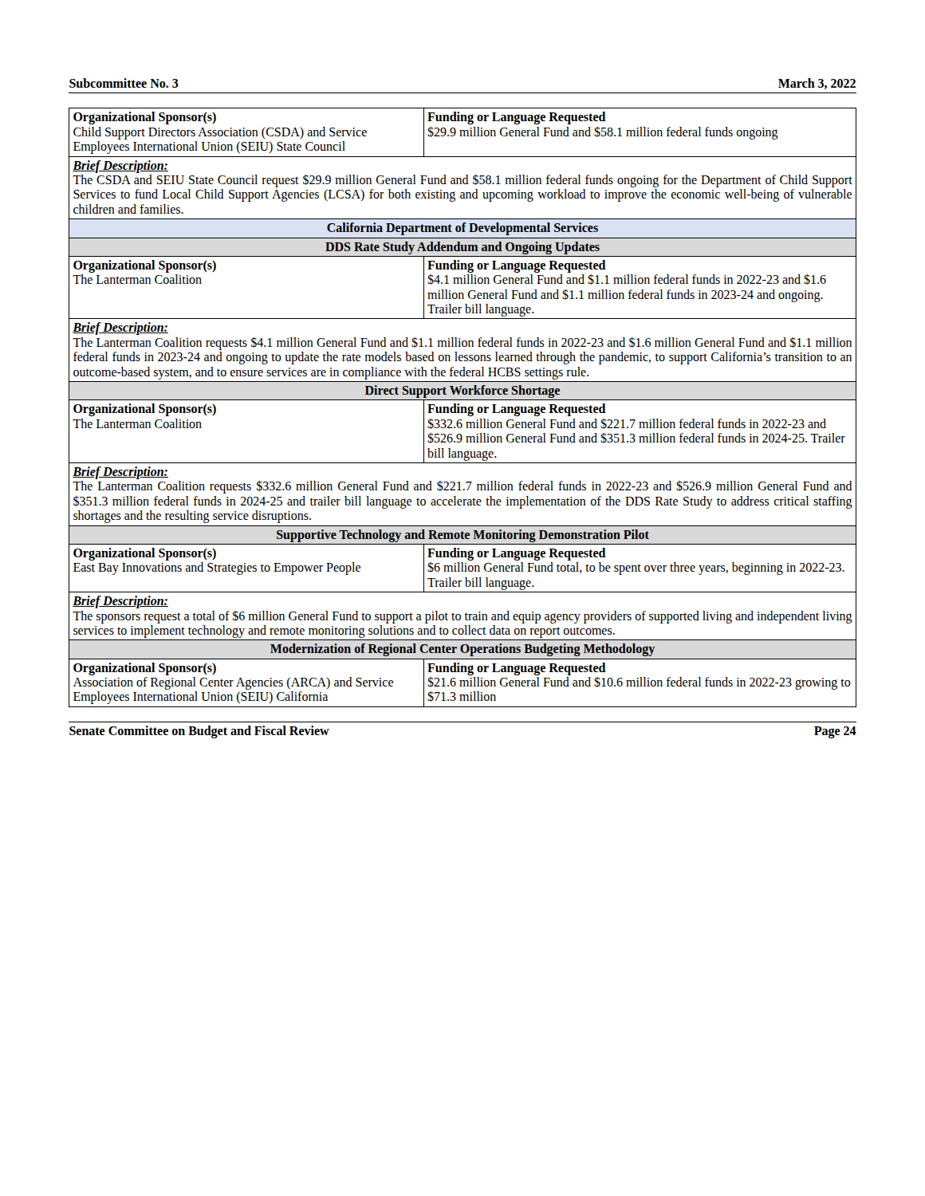Subcommittee No. 3 March 3, 2022
| Organizational Sponsor(s) Child Support Directors Association (CSDA) and Service Employees International Union (SEIU) State Council | Funding or Language Requested $29.9 million General Fund and $58.1 million federal funds ongoing |
| Brief Description: The CSDA and SEIU State Council request $29.9 million General Fund and $58.1 million federal funds ongoing for the Department of Child Support Services to fund Local Child Support Agencies (LCSA) for both existing and upcoming workload to improve the economic well-being of vulnerable children and families. |
| California Department of Developmental Services |
| DDS Rate Study Addendum and Ongoing Updates |
| Organizational Sponsor(s) The Lanterman Coalition | Funding or Language Requested $4.1 million General Fund and $1.1 million federal funds in 2022-23 and $1.6 million General Fund and $1.1 million federal funds in 2023-24 and ongoing. Trailer bill language. |
| Brief Description: The Lanterman Coalition requests $4.1 million General Fund and $1.1 million federal funds in 2022-23 and $1.6 million General Fund and $1.1 million federal funds in 2023-24 and ongoing to update the rate models based on lessons learned through the pandemic, to support California’s transition to an outcome-based system, and to ensure services are in compliance with the federal HCBS settings rule. |
| Direct Support Workforce Shortage |
| Organizational Sponsor(s) The Lanterman Coalition | Funding or Language Requested $332.6 million General Fund and $221.7 million federal funds in 2022-23 and $526.9 million General Fund and $351.3 million federal funds in 2024-25. Trailer bill language. |
| Brief Description: The Lanterman Coalition requests $332.6 million General Fund and $221.7 million federal funds in 2022-23 and $526.9 million General Fund and $351.3 million federal funds in 2024-25 and trailer bill language to accelerate the implementation of the DDS Rate Study to address critical staffing shortages and the resulting service disruptions. |
| Supportive Technology and Remote Monitoring Demonstration Pilot |
| Organizational Sponsor(s) East Bay Innovations and Strategies to Empower People | Funding or Language Requested $6 million General Fund total, to be spent over three years, beginning in 2022-23. Trailer bill language. |
| Brief Description: The sponsors request a total of $6 million General Fund to support a pilot to train and equip agency providers of supported living and independent living services to implement technology and remote monitoring solutions and to collect data on report outcomes. |
| Modernization of Regional Center Operations Budgeting Methodology |
| Organizational Sponsor(s) Association of Regional Center Agencies (ARCA) and Service Employees International Union (SEIU) California | Funding or Language Requested $21.6 million General Fund and $10.6 million federal funds in 2022-23 growing to $71.3 million |
Senate Committee on Budget and Fiscal Review Page 24